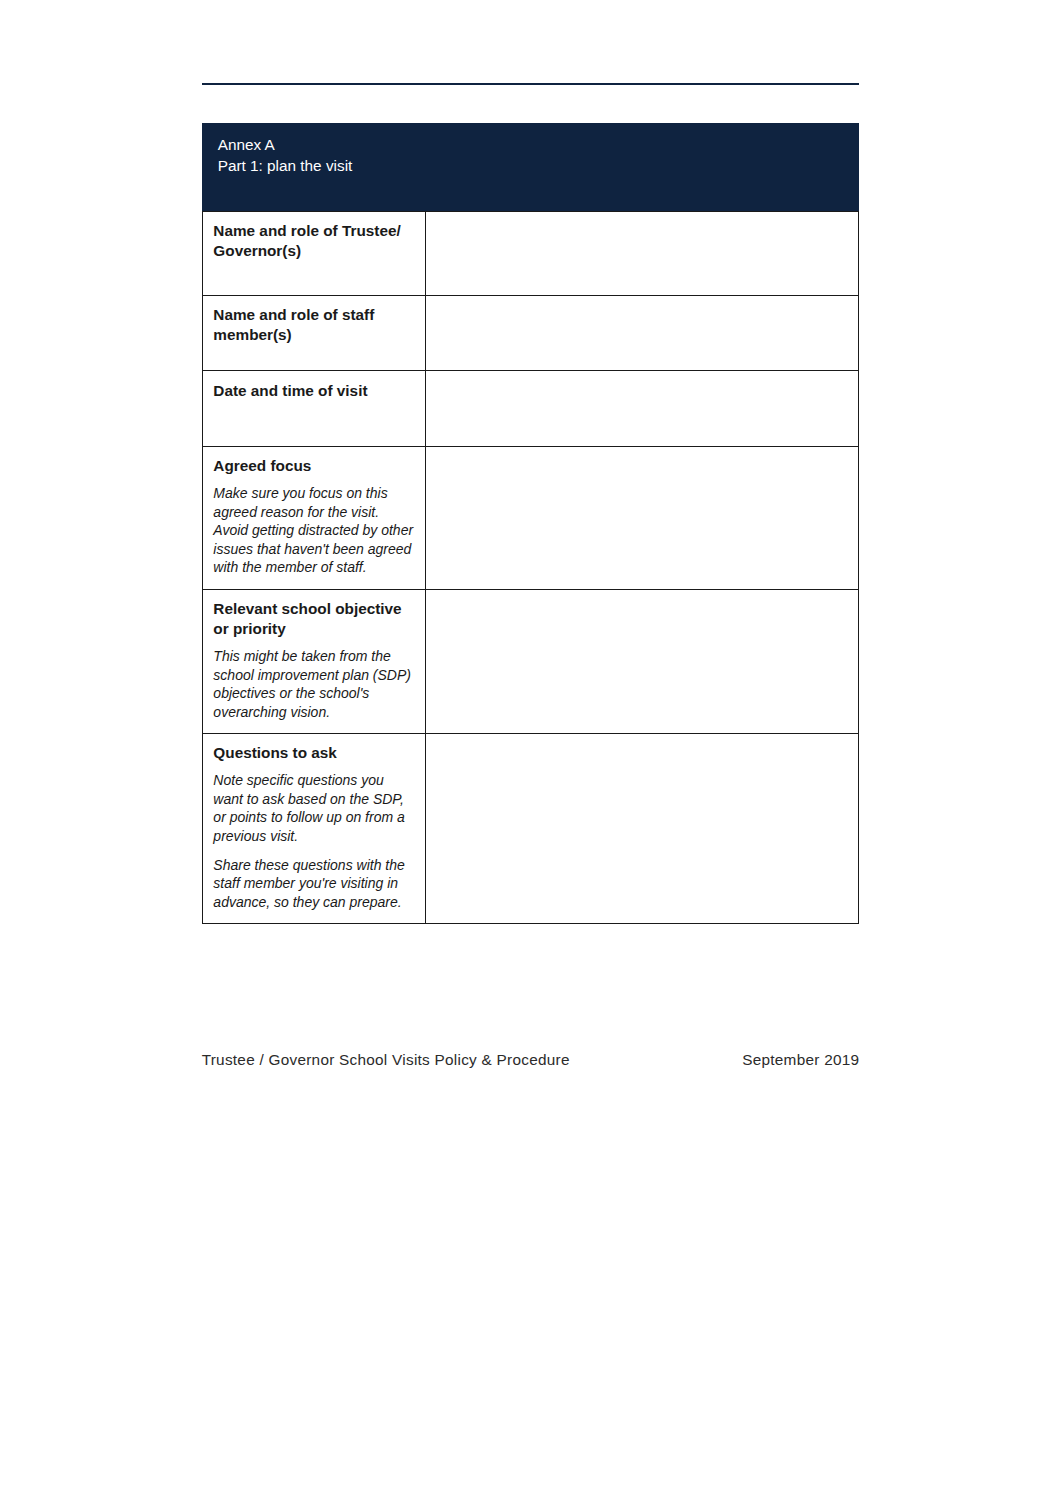Annex A Part 1: plan the visit
| Name and role of Trustee/ Governor(s) | |
| Name and role of staff member(s) | |
| Date and time of visit | |
| Agreed focus Make sure you focus on this agreed reason for the visit. Avoid getting distracted by other issues that haven't been agreed with the member of staff. | |
| Relevant school objective or priority This might be taken from the school improvement plan (SDP) objectives or the school's overarching vision. | |
| Questions to ask Note specific questions you want to ask based on the SDP, or points to follow up on from a previous visit. Share these questions with the staff member you're visiting in advance, so they can prepare. | |
Trustee / Governor School Visits Policy & Procedure
September 2019